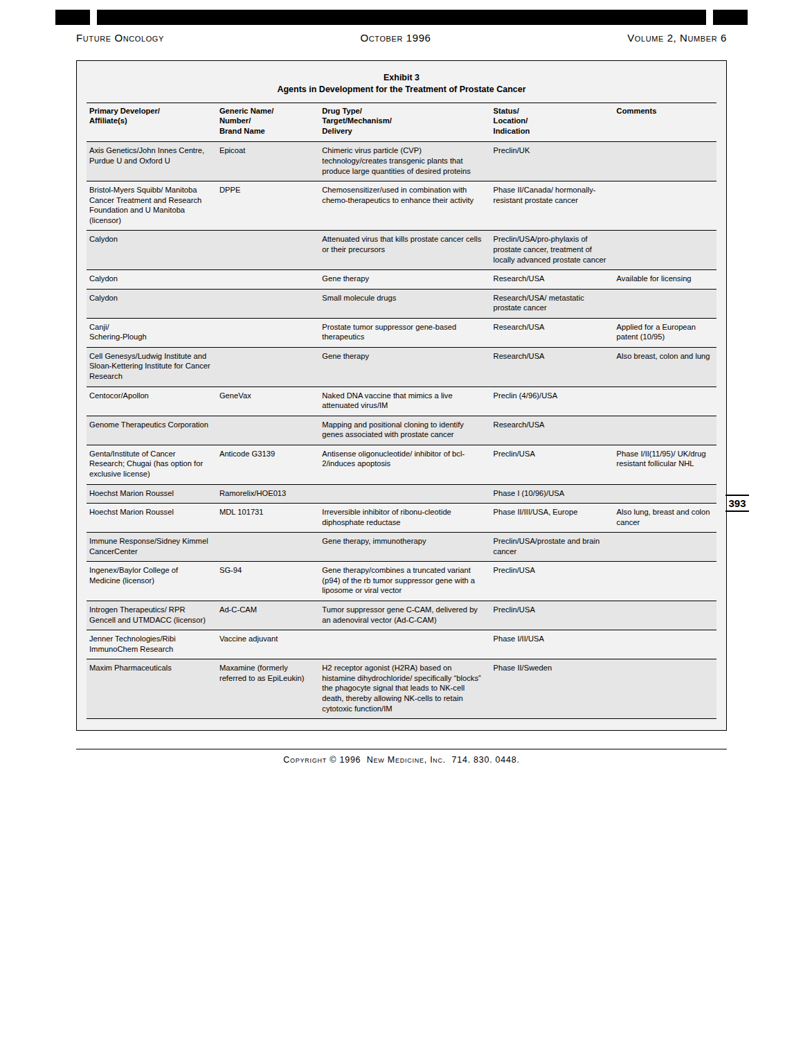Future Oncology
October 1996
Volume 2, Number 6
393
Exhibit 3 Agents in Development for the Treatment of Prostate Cancer
| Primary Developer/ Affiliate(s) | Generic Name/ Number/ Brand Name | Drug Type/ Target/Mechanism/ Delivery | Status/ Location/ Indication | Comments |
| --- | --- | --- | --- | --- |
| Axis Genetics/John Innes Centre, Purdue U and Oxford U | Epicoat | Chimeric virus particle (CVP) technology/creates transgenic plants that produce large quantities of desired proteins | Preclin/UK | |
| Bristol-Myers Squibb/ Manitoba Cancer Treatment and Research Foundation and U Manitoba (licensor) | DPPE | Chemosensitizer/used in combination with chemo-therapeutics to enhance their activity | Phase II/Canada/ hormonally-resistant prostate cancer | |
| Calydon | | Attenuated virus that kills prostate cancer cells or their precursors | Preclin/USA/pro-phylaxis of prostate cancer, treatment of locally advanced prostate cancer | |
| Calydon | | Gene therapy | Research/USA | Available for licensing |
| Calydon | | Small molecule drugs | Research/USA/ metastatic prostate cancer | |
| Canji/ Schering-Plough | | Prostate tumor suppressor gene-based therapeutics | Research/USA | Applied for a European patent (10/95) |
| Cell Genesys/Ludwig Institute and Sloan-Kettering Institute for Cancer Research | | Gene therapy | Research/USA | Also breast, colon and lung |
| Centocor/Apollon | GeneVax | Naked DNA vaccine that mimics a live attenuated virus/IM | Preclin (4/96)/USA | |
| Genome Therapeutics Corporation | | Mapping and positional cloning to identify genes associated with prostate cancer | Research/USA | |
| Genta/Institute of Cancer Research; Chugai (has option for exclusive license) | Anticode G3139 | Antisense oligonucleotide/ inhibitor of bcl-2/induces apoptosis | Preclin/USA | Phase I/II(11/95)/ UK/drug resistant follicular NHL |
| Hoechst Marion Roussel | Ramorelix/HOE013 | | Phase I (10/96)/USA | |
| Hoechst Marion Roussel | MDL 101731 | Irreversible inhibitor of ribonu-cleotide diphosphate reductase | Phase II/III/USA, Europe | Also lung, breast and colon cancer |
| Immune Response/Sidney Kimmel CancerCenter | | Gene therapy, immunotherapy | Preclin/USA/prostate and brain cancer | |
| Ingenex/Baylor College of Medicine (licensor) | SG-94 | Gene therapy/combines a truncated variant (p94) of the rb tumor suppressor gene with a liposome or viral vector | Preclin/USA | |
| Introgen Therapeutics/ RPR Gencell and UTMDACC (licensor) | Ad-C-CAM | Tumor suppressor gene C-CAM, delivered by an adenoviral vector (Ad-C-CAM) | Preclin/USA | |
| Jenner Technologies/Ribi ImmunoChem Research | Vaccine adjuvant | | Phase I/II/USA | |
| Maxim Pharmaceuticals | Maxamine (formerly referred to as EpiLeukin) | H2 receptor agonist (H2RA) based on histamine dihydrochloride/ specifically “blocks” the phagocyte signal that leads to NK-cell death, thereby allowing NK-cells to retain cytotoxic function/IM | Phase II/Sweden | |
Copyright © 1996 New Medicine, Inc. 714. 830. 0448.